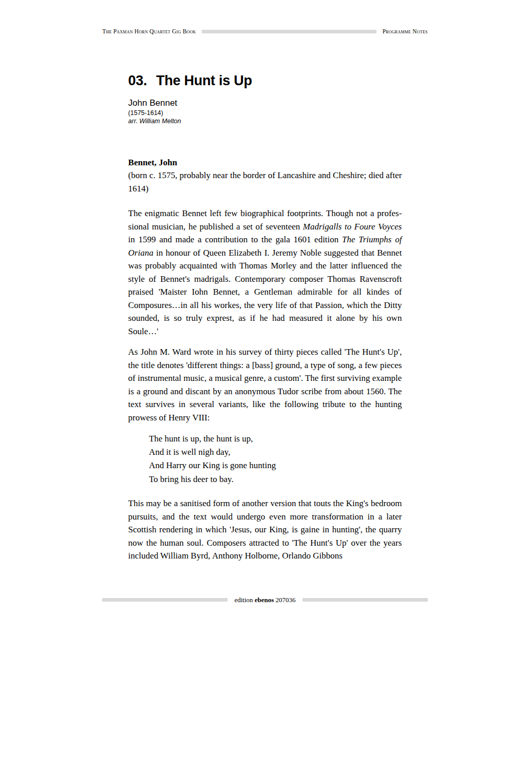The Paxman Horn Quartet Gig Book Programme Notes
03. The Hunt is Up
John Bennet
(1575-1614)
arr. William Melton
Bennet, John
(born c. 1575, probably near the border of Lancashire and Cheshire; died after 1614)
The enigmatic Bennet left few biographical footprints. Though not a professional musician, he published a set of seventeen Madrigalls to Foure Voyces in 1599 and made a contribution to the gala 1601 edition The Triumphs of Oriana in honour of Queen Elizabeth I. Jeremy Noble suggested that Bennet was probably acquainted with Thomas Morley and the latter influenced the style of Bennet's madrigals. Contemporary composer Thomas Ravenscroft praised 'Maister Iohn Bennet, a Gentleman admirable for all kindes of Composures…in all his workes, the very life of that Passion, which the Ditty sounded, is so truly exprest, as if he had measured it alone by his own Soule…'
As John M. Ward wrote in his survey of thirty pieces called 'The Hunt's Up', the title denotes 'different things: a [bass] ground, a type of song, a few pieces of instrumental music, a musical genre, a custom'. The first surviving example is a ground and discant by an anonymous Tudor scribe from about 1560. The text survives in several variants, like the following tribute to the hunting prowess of Henry VIII:
The hunt is up, the hunt is up,
And it is well nigh day,
And Harry our King is gone hunting
To bring his deer to bay.
This may be a sanitised form of another version that touts the King's bedroom pursuits, and the text would undergo even more transformation in a later Scottish rendering in which 'Jesus, our King, is gaine in hunting', the quarry now the human soul. Composers attracted to 'The Hunt's Up' over the years included William Byrd, Anthony Holborne, Orlando Gibbons
edition ebenos 207036